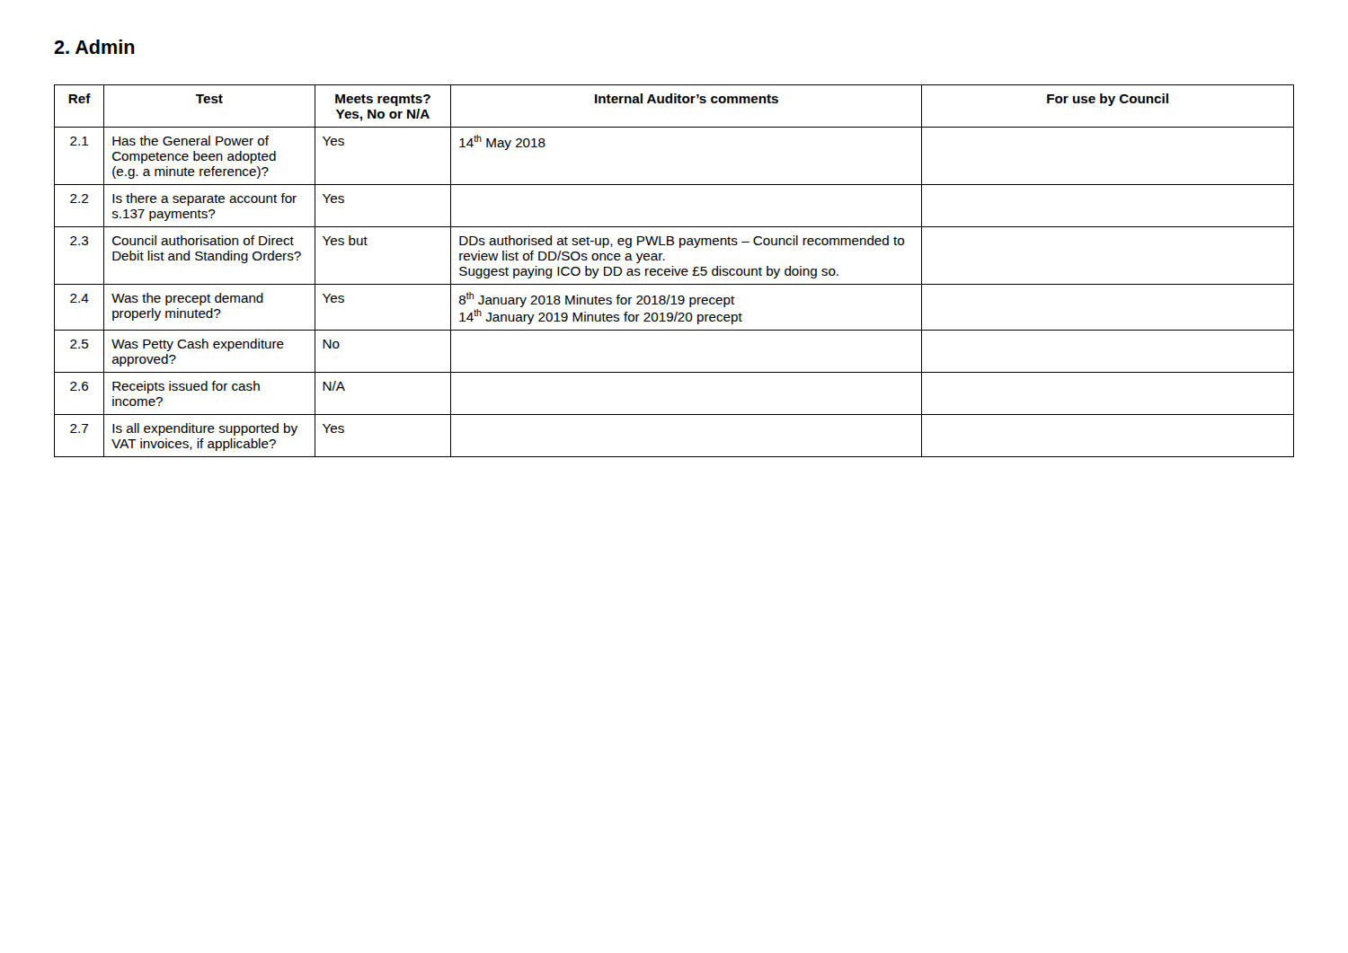2. Admin
| Ref | Test | Meets reqmts? Yes, No or N/A | Internal Auditor’s comments | For use by Council |
| --- | --- | --- | --- | --- |
| 2.1 | Has the General Power of Competence been adopted (e.g. a minute reference)? | Yes | 14 th May 2018 | |
| 2.2 | Is there a separate account for s.137 payments? | Yes | | |
| 2.3 | Council authorisation of Direct Debit list and Standing Orders? | Yes but | DDs authorised at set-up, eg PWLB payments – Council recommended to review list of DD/SOs once a year. Suggest paying ICO by DD as receive £5 discount by doing so. | |
| 2.4 | Was the precept demand properly minuted? | Yes | 8 th January 2018 Minutes for 2018/19 precept 14 th January 2019 Minutes for 2019/20 precept | |
| 2.5 | Was Petty Cash expenditure approved? | No | | |
| 2.6 | Receipts issued for cash income? | N/A | | |
| 2.7 | Is all expenditure supported by VAT invoices, if applicable? | Yes | | |